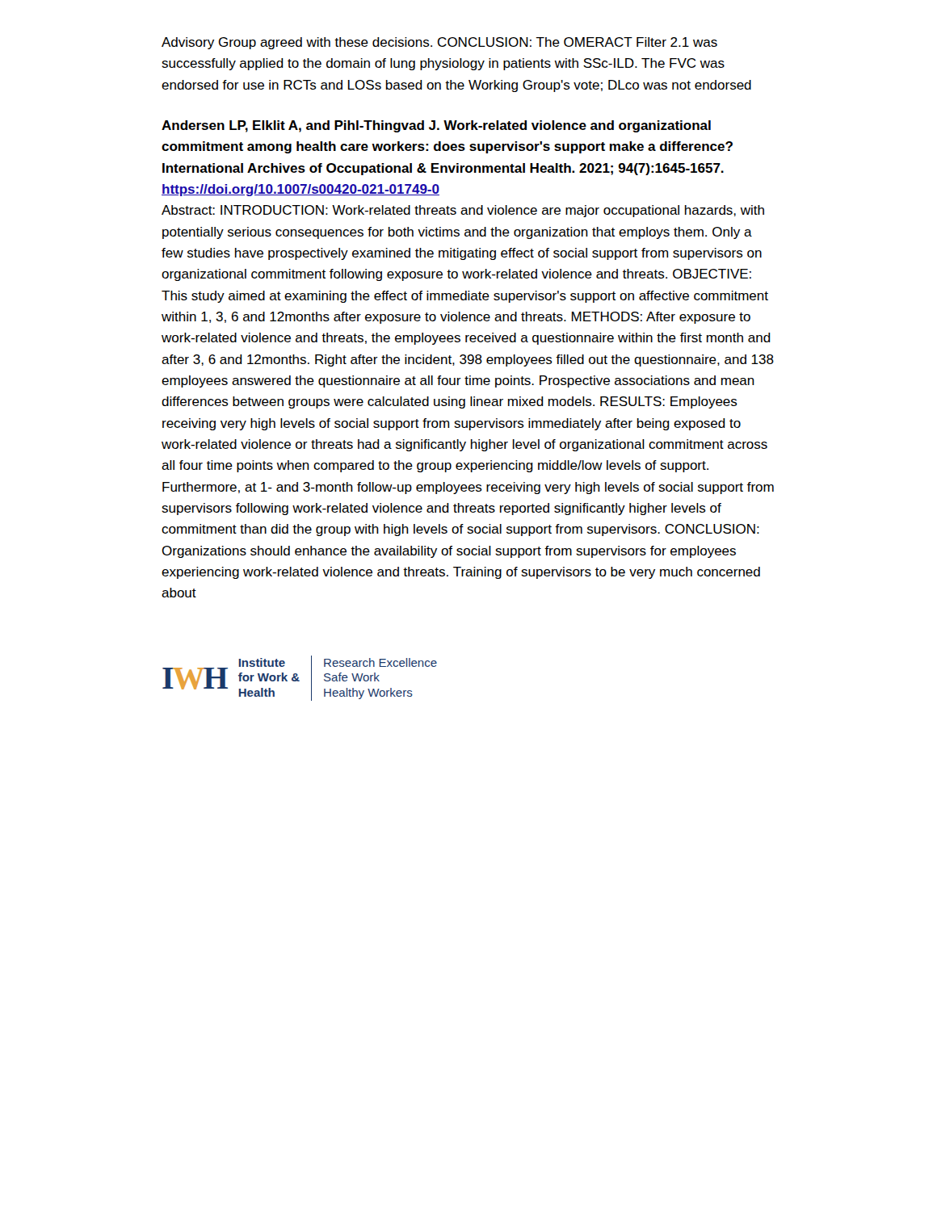Advisory Group agreed with these decisions. CONCLUSION: The OMERACT Filter 2.1 was successfully applied to the domain of lung physiology in patients with SSc-ILD. The FVC was endorsed for use in RCTs and LOSs based on the Working Group's vote; DLco was not endorsed
Andersen LP, Elklit A, and Pihl-Thingvad J. Work-related violence and organizational commitment among health care workers: does supervisor's support make a difference? International Archives of Occupational & Environmental Health. 2021; 94(7):1645-1657.
https://doi.org/10.1007/s00420-021-01749-0
Abstract: INTRODUCTION: Work-related threats and violence are major occupational hazards, with potentially serious consequences for both victims and the organization that employs them. Only a few studies have prospectively examined the mitigating effect of social support from supervisors on organizational commitment following exposure to work-related violence and threats. OBJECTIVE: This study aimed at examining the effect of immediate supervisor's support on affective commitment within 1, 3, 6 and 12months after exposure to violence and threats. METHODS: After exposure to work-related violence and threats, the employees received a questionnaire within the first month and after 3, 6 and 12months. Right after the incident, 398 employees filled out the questionnaire, and 138 employees answered the questionnaire at all four time points. Prospective associations and mean differences between groups were calculated using linear mixed models. RESULTS: Employees receiving very high levels of social support from supervisors immediately after being exposed to work-related violence or threats had a significantly higher level of organizational commitment across all four time points when compared to the group experiencing middle/low levels of support. Furthermore, at 1- and 3-month follow-up employees receiving very high levels of social support from supervisors following work-related violence and threats reported significantly higher levels of commitment than did the group with high levels of social support from supervisors. CONCLUSION: Organizations should enhance the availability of social support from supervisors for employees experiencing work-related violence and threats. Training of supervisors to be very much concerned about
IWH
Institute
for Work &
Health
Research Excellence
Safe Work
Healthy Workers